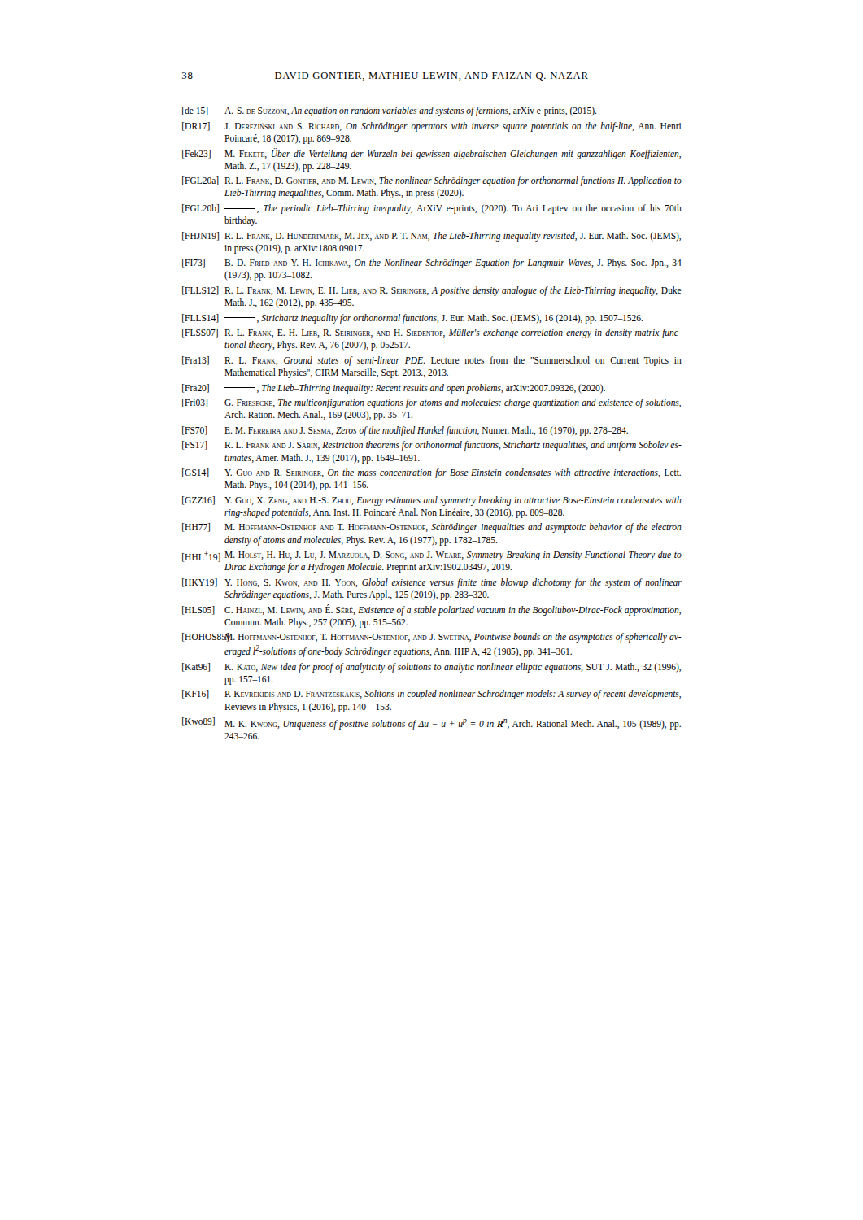38 DAVID GONTIER, MATHIEU LEWIN, AND FAIZAN Q. NAZAR
[de 15]
A.-S. de Suzzoni, An equation on random variables and systems of fermions, arXiv e-prints, (2015).
[DR17]
J. Dereziński and S. Richard, On Schrödinger operators with inverse square potentials on the half-line, Ann. Henri Poincaré, 18 (2017), pp. 869–928.
[Fek23]
M. Fekete, Über die Verteilung der Wurzeln bei gewissen algebraischen Gleichungen mit ganzzahligen Koeffizienten, Math. Z., 17 (1923), pp. 228–249.
[FGL20a]
R. L. Frank, D. Gontier, and M. Lewin, The nonlinear Schrödinger equation for orthonormal functions II. Application to Lieb-Thirring inequalities, Comm. Math. Phys., in press (2020).
[FGL20b]
, The periodic Lieb–Thirring inequality, ArXiV e-prints, (2020). To Ari Laptev on the occasion of his 70th birthday.
[FHJN19]
R. L. Frank, D. Hundertmark, M. Jex, and P. T. Nam, The Lieb-Thirring inequality revisited, J. Eur. Math. Soc. (JEMS), in press (2019), p. arXiv:1808.09017.
[FI73]
B. D. Fried and Y. H. Ichikawa, On the Nonlinear Schrödinger Equation for Langmuir Waves, J. Phys. Soc. Jpn., 34 (1973), pp. 1073–1082.
[FLLS12]
R. L. Frank, M. Lewin, E. H. Lieb, and R. Seiringer, A positive density analogue of the Lieb-Thirring inequality, Duke Math. J., 162 (2012), pp. 435–495.
[FLLS14]
, Strichartz inequality for orthonormal functions, J. Eur. Math. Soc. (JEMS), 16 (2014), pp. 1507–1526.
[FLSS07]
R. L. Frank, E. H. Lieb, R. Seiringer, and H. Siedentop, Müller's exchange-correlation energy in density-matrix-functional theory, Phys. Rev. A, 76 (2007), p. 052517.
[Fra13]
R. L. Frank, Ground states of semi-linear PDE. Lecture notes from the "Summerschool on Current Topics in Mathematical Physics", CIRM Marseille, Sept. 2013., 2013.
[Fra20]
, The Lieb–Thirring inequality: Recent results and open problems, arXiv:2007.09326, (2020).
[Fri03]
G. Friesecke, The multiconfiguration equations for atoms and molecules: charge quantization and existence of solutions, Arch. Ration. Mech. Anal., 169 (2003), pp. 35–71.
[FS70]
E. M. Ferreira and J. Sesma, Zeros of the modified Hankel function, Numer. Math., 16 (1970), pp. 278–284.
[FS17]
R. L. Frank and J. Sabin, Restriction theorems for orthonormal functions, Strichartz inequalities, and uniform Sobolev estimates, Amer. Math. J., 139 (2017), pp. 1649–1691.
[GS14]
Y. Guo and R. Seiringer, On the mass concentration for Bose-Einstein condensates with attractive interactions, Lett. Math. Phys., 104 (2014), pp. 141–156.
[GZZ16]
Y. Guo, X. Zeng, and H.-S. Zhou, Energy estimates and symmetry breaking in attractive Bose-Einstein condensates with ring-shaped potentials, Ann. Inst. H. Poincaré Anal. Non Linéaire, 33 (2016), pp. 809–828.
[HH77]
M. Hoffmann-Ostenhof and T. Hoffmann-Ostenhof, Schrödinger inequalities and asymptotic behavior of the electron density of atoms and molecules, Phys. Rev. A, 16 (1977), pp. 1782–1785.
[HHL+19]
M. Holst, H. Hu, J. Lu, J. Marzuola, D. Song, and J. Weare, Symmetry Breaking in Density Functional Theory due to Dirac Exchange for a Hydrogen Molecule. Preprint arXiv:1902.03497, 2019.
[HKY19]
Y. Hong, S. Kwon, and H. Yoon, Global existence versus finite time blowup dichotomy for the system of nonlinear Schrödinger equations, J. Math. Pures Appl., 125 (2019), pp. 283–320.
[HLS05]
C. Hainzl, M. Lewin, and É. Séré, Existence of a stable polarized vacuum in the Bogoliubov-Dirac-Fock approximation, Commun. Math. Phys., 257 (2005), pp. 515–562.
[HOHOS85]
M. Hoffmann-Ostenhof, T. Hoffmann-Ostenhof, and J. Swetina, Pointwise bounds on the asymptotics of spherically averaged l2-solutions of one-body Schrödinger equations, Ann. IHP A, 42 (1985), pp. 341–361.
[Kat96]
K. Kato, New idea for proof of analyticity of solutions to analytic nonlinear elliptic equations, SUT J. Math., 32 (1996), pp. 157–161.
[KF16]
P. Kevrekidis and D. Frantzeskakis, Solitons in coupled nonlinear Schrödinger models: A survey of recent developments, Reviews in Physics, 1 (2016), pp. 140 – 153.
[Kwo89]
M. K. Kwong, Uniqueness of positive solutions of Δu − u + up = 0 in Rn, Arch. Rational Mech. Anal., 105 (1989), pp. 243–266.